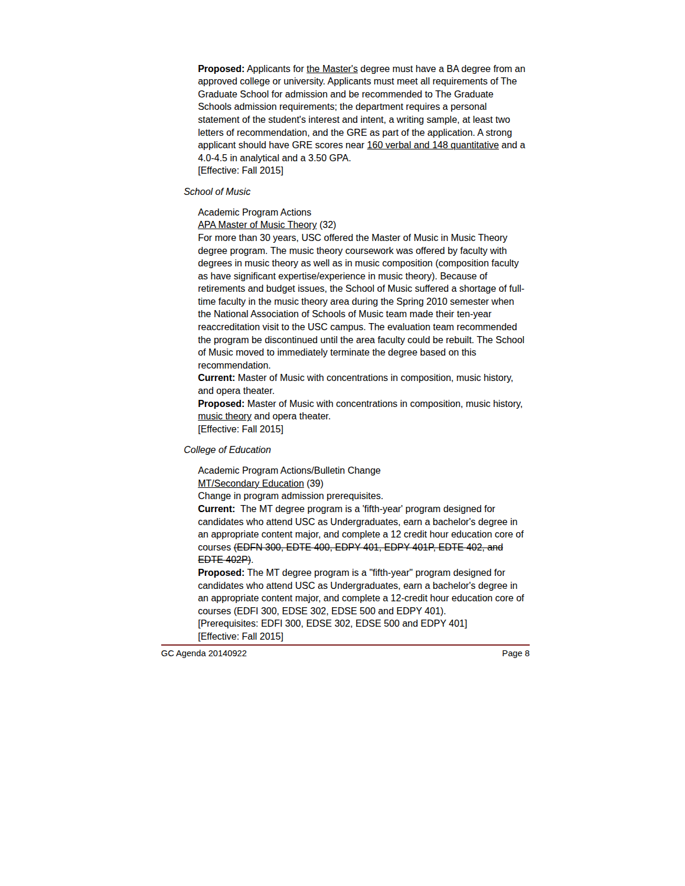Proposed: Applicants for the Master's degree must have a BA degree from an approved college or university. Applicants must meet all requirements of The Graduate School for admission and be recommended to The Graduate Schools admission requirements; the department requires a personal statement of the student's interest and intent, a writing sample, at least two letters of recommendation, and the GRE as part of the application. A strong applicant should have GRE scores near 160 verbal and 148 quantitative and a 4.0-4.5 in analytical and a 3.50 GPA.
[Effective: Fall 2015]
School of Music
Academic Program Actions
APA Master of Music Theory (32)
For more than 30 years, USC offered the Master of Music in Music Theory degree program. The music theory coursework was offered by faculty with degrees in music theory as well as in music composition (composition faculty as have significant expertise/experience in music theory). Because of retirements and budget issues, the School of Music suffered a shortage of full-time faculty in the music theory area during the Spring 2010 semester when the National Association of Schools of Music team made their ten-year reaccreditation visit to the USC campus. The evaluation team recommended the program be discontinued until the area faculty could be rebuilt. The School of Music moved to immediately terminate the degree based on this recommendation.
Current: Master of Music with concentrations in composition, music history, and opera theater.
Proposed: Master of Music with concentrations in composition, music history, music theory and opera theater.
[Effective: Fall 2015]
College of Education
Academic Program Actions/Bulletin Change
MT/Secondary Education (39)
Change in program admission prerequisites.
Current: The MT degree program is a 'fifth-year' program designed for candidates who attend USC as Undergraduates, earn a bachelor's degree in an appropriate content major, and complete a 12 credit hour education core of courses (EDFN 300, EDTE 400, EDPY 401, EDPY 401P, EDTE 402, and EDTE 402P).
Proposed: The MT degree program is a "fifth-year" program designed for candidates who attend USC as Undergraduates, earn a bachelor's degree in an appropriate content major, and complete a 12-credit hour education core of courses (EDFI 300, EDSE 302, EDSE 500 and EDPY 401).
[Prerequisites: EDFI 300, EDSE 302, EDSE 500 and EDPY 401]
[Effective: Fall 2015]
GC Agenda 20140922 Page 8